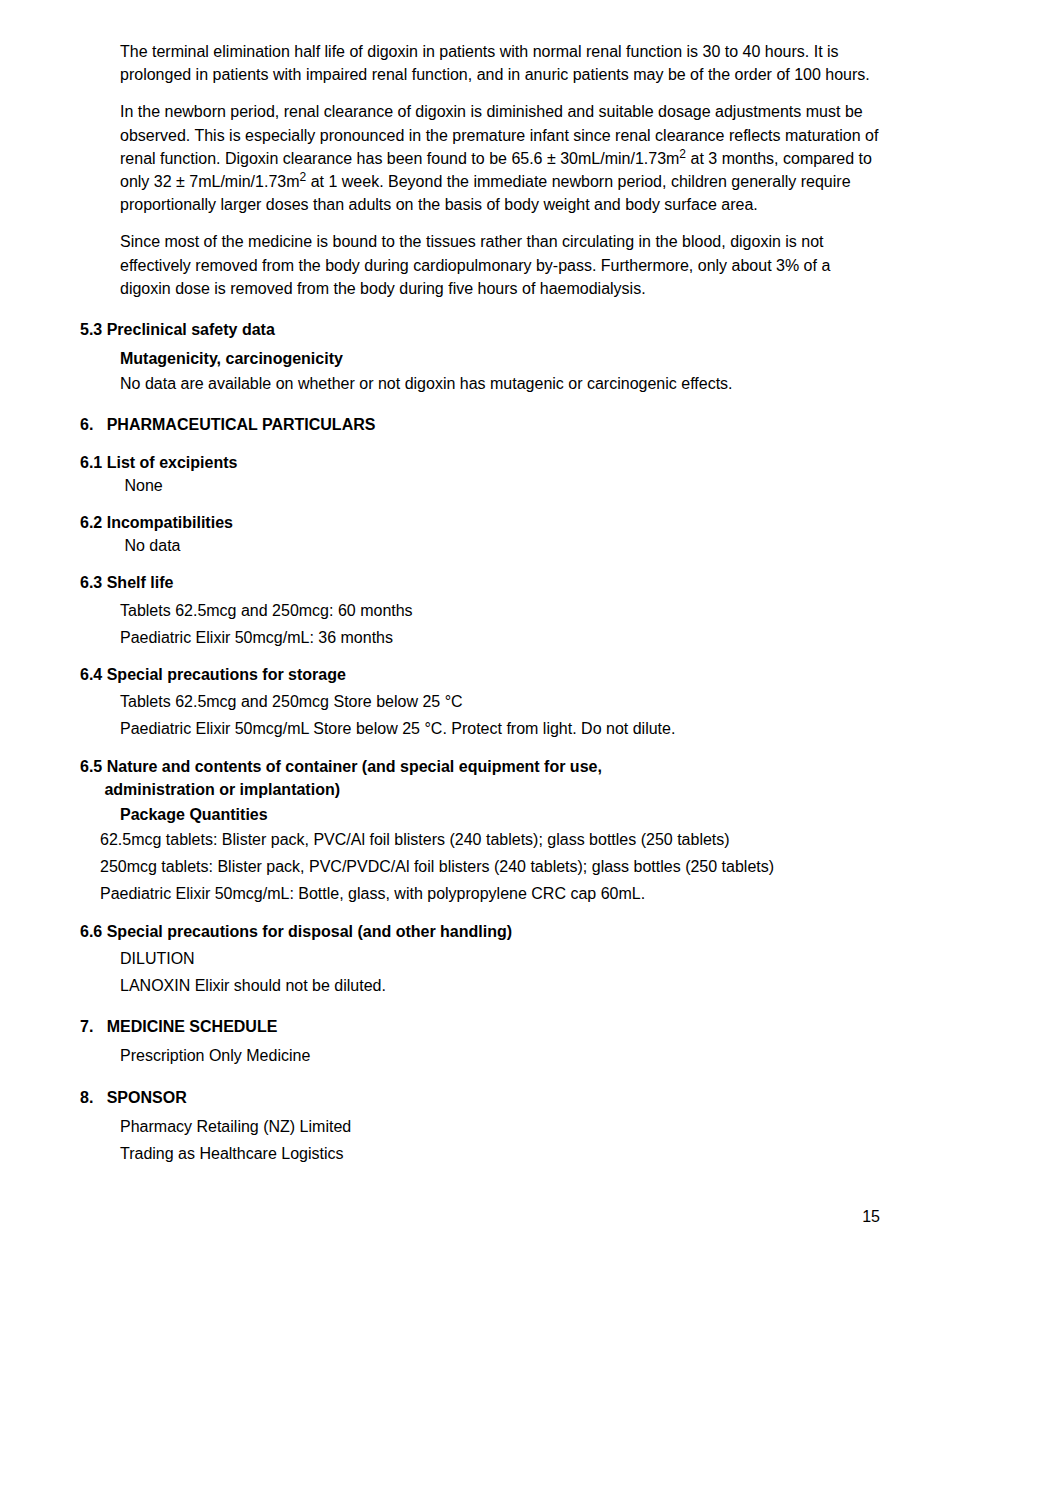The terminal elimination half life of digoxin in patients with normal renal function is 30 to 40 hours. It is prolonged in patients with impaired renal function, and in anuric patients may be of the order of 100 hours.
In the newborn period, renal clearance of digoxin is diminished and suitable dosage adjustments must be observed. This is especially pronounced in the premature infant since renal clearance reflects maturation of renal function. Digoxin clearance has been found to be 65.6 ± 30mL/min/1.73m2 at 3 months, compared to only 32 ± 7mL/min/1.73m2 at 1 week. Beyond the immediate newborn period, children generally require proportionally larger doses than adults on the basis of body weight and body surface area.
Since most of the medicine is bound to the tissues rather than circulating in the blood, digoxin is not effectively removed from the body during cardiopulmonary by-pass. Furthermore, only about 3% of a digoxin dose is removed from the body during five hours of haemodialysis.
5.3 Preclinical safety data
Mutagenicity, carcinogenicity
No data are available on whether or not digoxin has mutagenic or carcinogenic effects.
6. PHARMACEUTICAL PARTICULARS
6.1 List of excipients
None
6.2 Incompatibilities
No data
6.3 Shelf life
Tablets 62.5mcg and 250mcg: 60 months
Paediatric Elixir 50mcg/mL: 36 months
6.4 Special precautions for storage
Tablets 62.5mcg and 250mcg Store below 25 °C
Paediatric Elixir 50mcg/mL Store below 25 °C. Protect from light. Do not dilute.
6.5 Nature and contents of container (and special equipment for use,
administration or implantation)
Package Quantities
62.5mcg tablets: Blister pack, PVC/Al foil blisters (240 tablets); glass bottles (250 tablets)
250mcg tablets: Blister pack, PVC/PVDC/Al foil blisters (240 tablets); glass bottles (250 tablets)
Paediatric Elixir 50mcg/mL: Bottle, glass, with polypropylene CRC cap 60mL.
6.6 Special precautions for disposal (and other handling)
DILUTION
LANOXIN Elixir should not be diluted.
7. MEDICINE SCHEDULE
Prescription Only Medicine
8. SPONSOR
Pharmacy Retailing (NZ) Limited
Trading as Healthcare Logistics
15